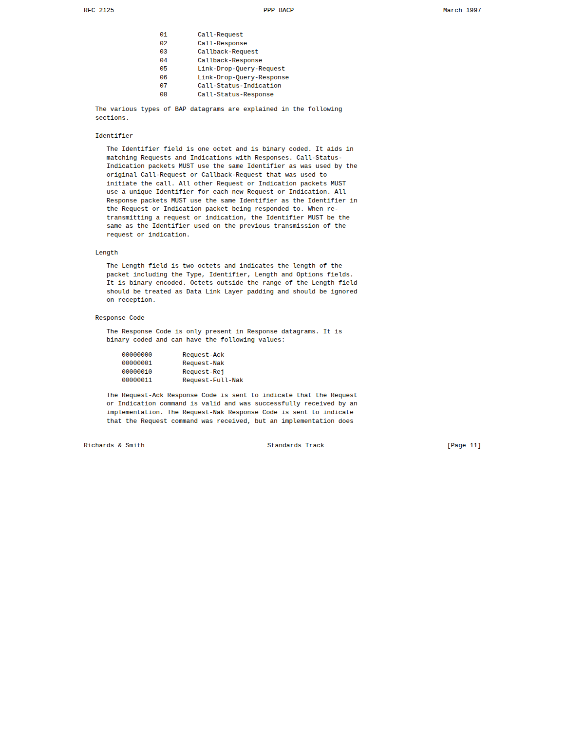RFC 2125 PPP BACP March 1997
                    01        Call-Request
                    02        Call-Response
                    03        Callback-Request
                    04        Callback-Response
                    05        Link-Drop-Query-Request
                    06        Link-Drop-Query-Response
                    07        Call-Status-Indication
                    08        Call-Status-Response
The various types of BAP datagrams are explained in the following
sections.
Identifier
The Identifier field is one octet and is binary coded. It aids in
matching Requests and Indications with Responses. Call-Status-
Indication packets MUST use the same Identifier as was used by the
original Call-Request or Callback-Request that was used to
initiate the call. All other Request or Indication packets MUST
use a unique Identifier for each new Request or Indication. All
Response packets MUST use the same Identifier as the Identifier in
the Request or Indication packet being responded to. When re-
transmitting a request or indication, the Identifier MUST be the
same as the Identifier used on the previous transmission of the
request or indication.
Length
The Length field is two octets and indicates the length of the
packet including the Type, Identifier, Length and Options fields.
It is binary encoded. Octets outside the range of the Length field
should be treated as Data Link Layer padding and should be ignored
on reception.
Response Code
The Response Code is only present in Response datagrams. It is
binary coded and can have the following values:
          00000000        Request-Ack
          00000001        Request-Nak
          00000010        Request-Rej
          00000011        Request-Full-Nak
The Request-Ack Response Code is sent to indicate that the Request
or Indication command is valid and was successfully received by an
implementation. The Request-Nak Response Code is sent to indicate
that the Request command was received, but an implementation does
Richards & Smith Standards Track[Page 11]